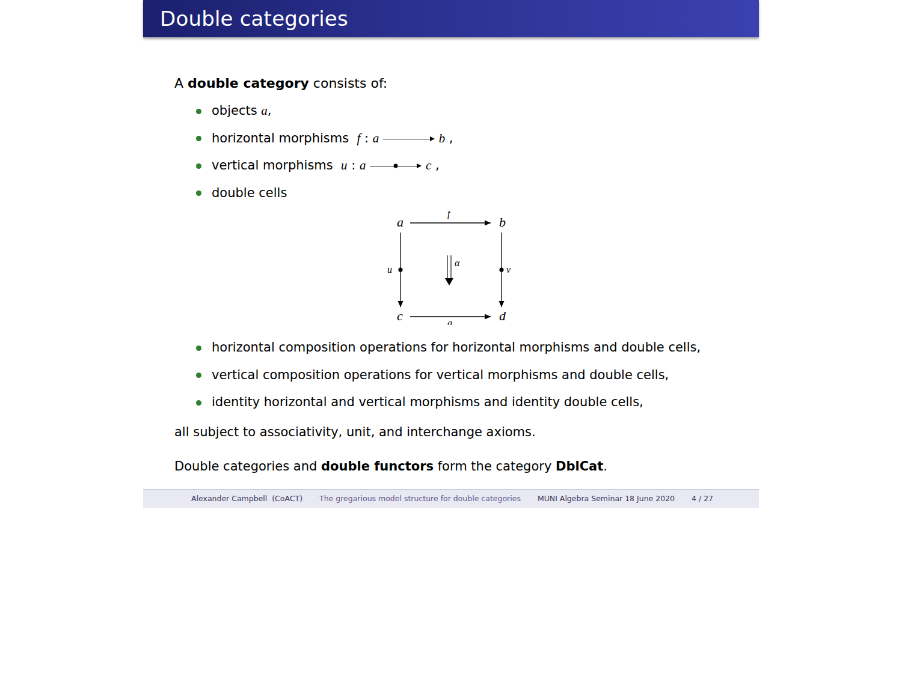Double categories
A double category consists of:
objects a,
horizontal morphisms f : a b ,
vertical morphisms u : a c ,
double cells
a b c d f g u v α
horizontal composition operations for horizontal morphisms and double cells,
vertical composition operations for vertical morphisms and double cells,
identity horizontal and vertical morphisms and identity double cells,
all subject to associativity, unit, and interchange axioms.
Double categories and double functors form the category DblCat.
Alexander Campbell (CoACT) The gregarious model structure for double categories MUNI Algebra Seminar 18 June 2020 4 / 27